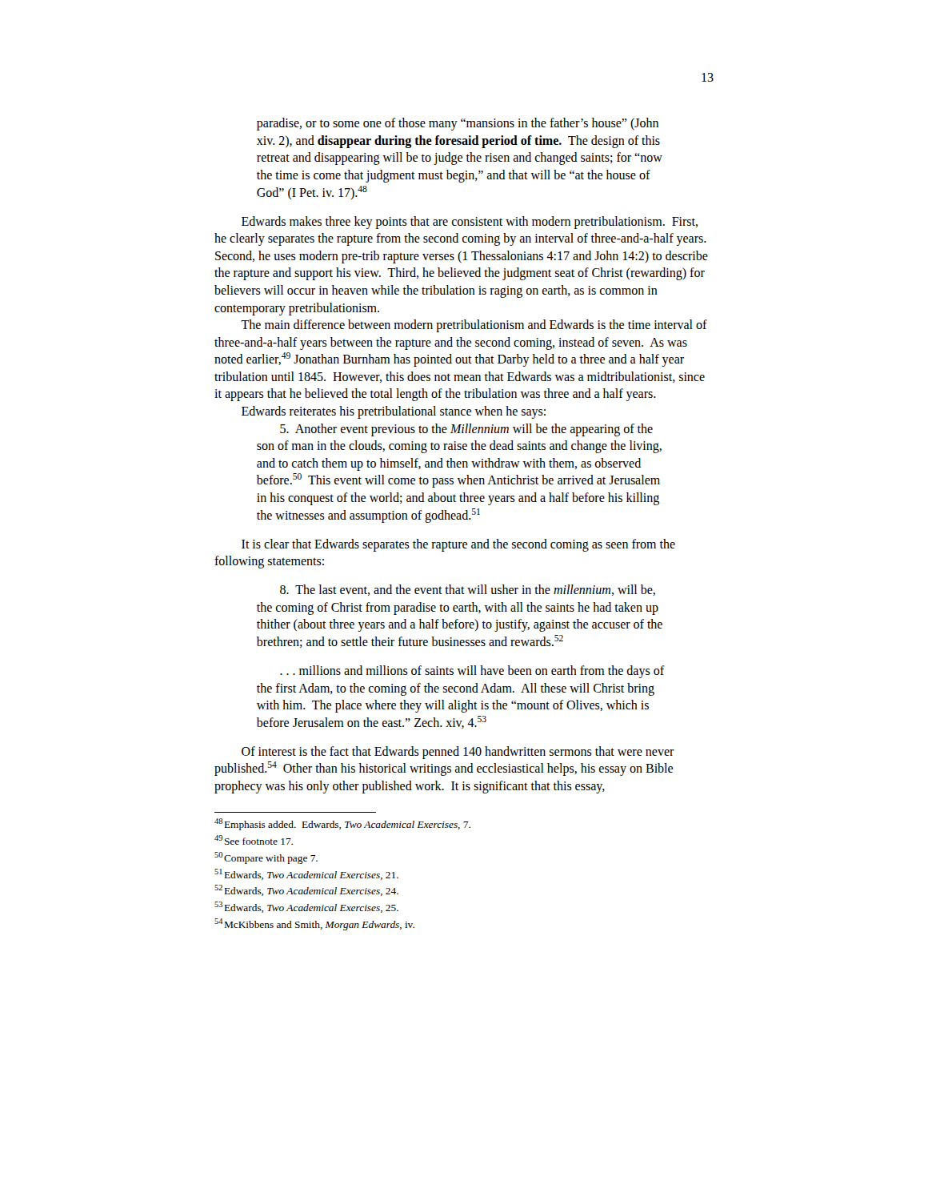13
paradise, or to some one of those many “mansions in the father’s house” (John xiv. 2), and disappear during the foresaid period of time. The design of this retreat and disappearing will be to judge the risen and changed saints; for “now the time is come that judgment must begin,” and that will be “at the house of God” (I Pet. iv. 17).48
Edwards makes three key points that are consistent with modern pretribulationism. First, he clearly separates the rapture from the second coming by an interval of three-and-a-half years. Second, he uses modern pre-trib rapture verses (1 Thessalonians 4:17 and John 14:2) to describe the rapture and support his view. Third, he believed the judgment seat of Christ (rewarding) for believers will occur in heaven while the tribulation is raging on earth, as is common in contemporary pretribulationism.
The main difference between modern pretribulationism and Edwards is the time interval of three-and-a-half years between the rapture and the second coming, instead of seven. As was noted earlier,49 Jonathan Burnham has pointed out that Darby held to a three and a half year tribulation until 1845. However, this does not mean that Edwards was a midtribulationist, since it appears that he believed the total length of the tribulation was three and a half years.
Edwards reiterates his pretribulational stance when he says:
5. Another event previous to the Millennium will be the appearing of the son of man in the clouds, coming to raise the dead saints and change the living, and to catch them up to himself, and then withdraw with them, as observed before.50 This event will come to pass when Antichrist be arrived at Jerusalem in his conquest of the world; and about three years and a half before his killing the witnesses and assumption of godhead.51
It is clear that Edwards separates the rapture and the second coming as seen from the following statements:
8. The last event, and the event that will usher in the millennium, will be, the coming of Christ from paradise to earth, with all the saints he had taken up thither (about three years and a half before) to justify, against the accuser of the brethren; and to settle their future businesses and rewards.52
. . . millions and millions of saints will have been on earth from the days of the first Adam, to the coming of the second Adam. All these will Christ bring with him. The place where they will alight is the “mount of Olives, which is before Jerusalem on the east.” Zech. xiv, 4.53
Of interest is the fact that Edwards penned 140 handwritten sermons that were never published.54 Other than his historical writings and ecclesiastical helps, his essay on Bible prophecy was his only other published work. It is significant that this essay,
48 Emphasis added. Edwards, Two Academical Exercises, 7.
49 See footnote 17.
50 Compare with page 7.
51 Edwards, Two Academical Exercises, 21.
52 Edwards, Two Academical Exercises, 24.
53 Edwards, Two Academical Exercises, 25.
54 McKibbens and Smith, Morgan Edwards, iv.